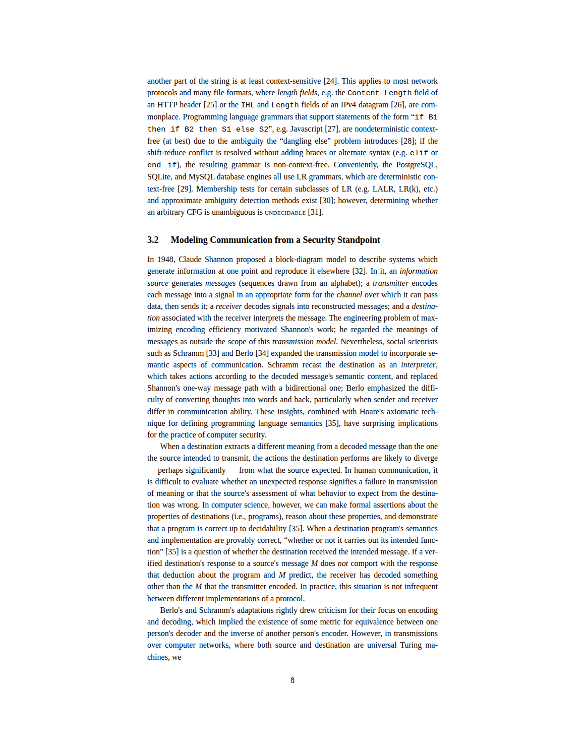another part of the string is at least context-sensitive [24]. This applies to most network protocols and many file formats, where length fields, e.g. the Content-Length field of an HTTP header [25] or the IHL and Length fields of an IPv4 datagram [26], are commonplace. Programming language grammars that support statements of the form “if B1 then if B2 then S1 else S2”, e.g. Javascript [27], are nondeterministic context-free (at best) due to the ambiguity the “dangling else” problem introduces [28]; if the shift-reduce conflict is resolved without adding braces or alternate syntax (e.g. elif or end if), the resulting grammar is non-context-free. Conveniently, the PostgreSQL, SQLite, and MySQL database engines all use LR grammars, which are deterministic context-free [29]. Membership tests for certain subclasses of LR (e.g. LALR, LR(k), etc.) and approximate ambiguity detection methods exist [30]; however, determining whether an arbitrary CFG is unambiguous is undecidable [31].
3.2 Modeling Communication from a Security Standpoint
In 1948, Claude Shannon proposed a block-diagram model to describe systems which generate information at one point and reproduce it elsewhere [32]. In it, an information source generates messages (sequences drawn from an alphabet); a transmitter encodes each message into a signal in an appropriate form for the channel over which it can pass data, then sends it; a receiver decodes signals into reconstructed messages; and a destination associated with the receiver interprets the message. The engineering problem of maximizing encoding efficiency motivated Shannon's work; he regarded the meanings of messages as outside the scope of this transmission model. Nevertheless, social scientists such as Schramm [33] and Berlo [34] expanded the transmission model to incorporate semantic aspects of communication. Schramm recast the destination as an interpreter, which takes actions according to the decoded message's semantic content, and replaced Shannon's one-way message path with a bidirectional one; Berlo emphasized the difficulty of converting thoughts into words and back, particularly when sender and receiver differ in communication ability. These insights, combined with Hoare's axiomatic technique for defining programming language semantics [35], have surprising implications for the practice of computer security.
When a destination extracts a different meaning from a decoded message than the one the source intended to transmit, the actions the destination performs are likely to diverge — perhaps significantly — from what the source expected. In human communication, it is difficult to evaluate whether an unexpected response signifies a failure in transmission of meaning or that the source's assessment of what behavior to expect from the destination was wrong. In computer science, however, we can make formal assertions about the properties of destinations (i.e., programs), reason about these properties, and demonstrate that a program is correct up to decidability [35]. When a destination program's semantics and implementation are provably correct, “whether or not it carries out its intended function” [35] is a question of whether the destination received the intended message. If a verified destination's response to a source's message M does not comport with the response that deduction about the program and M predict, the receiver has decoded something other than the M that the transmitter encoded. In practice, this situation is not infrequent between different implementations of a protocol.
Berlo's and Schramm's adaptations rightly drew criticism for their focus on encoding and decoding, which implied the existence of some metric for equivalence between one person's decoder and the inverse of another person's encoder. However, in transmissions over computer networks, where both source and destination are universal Turing machines, we
8